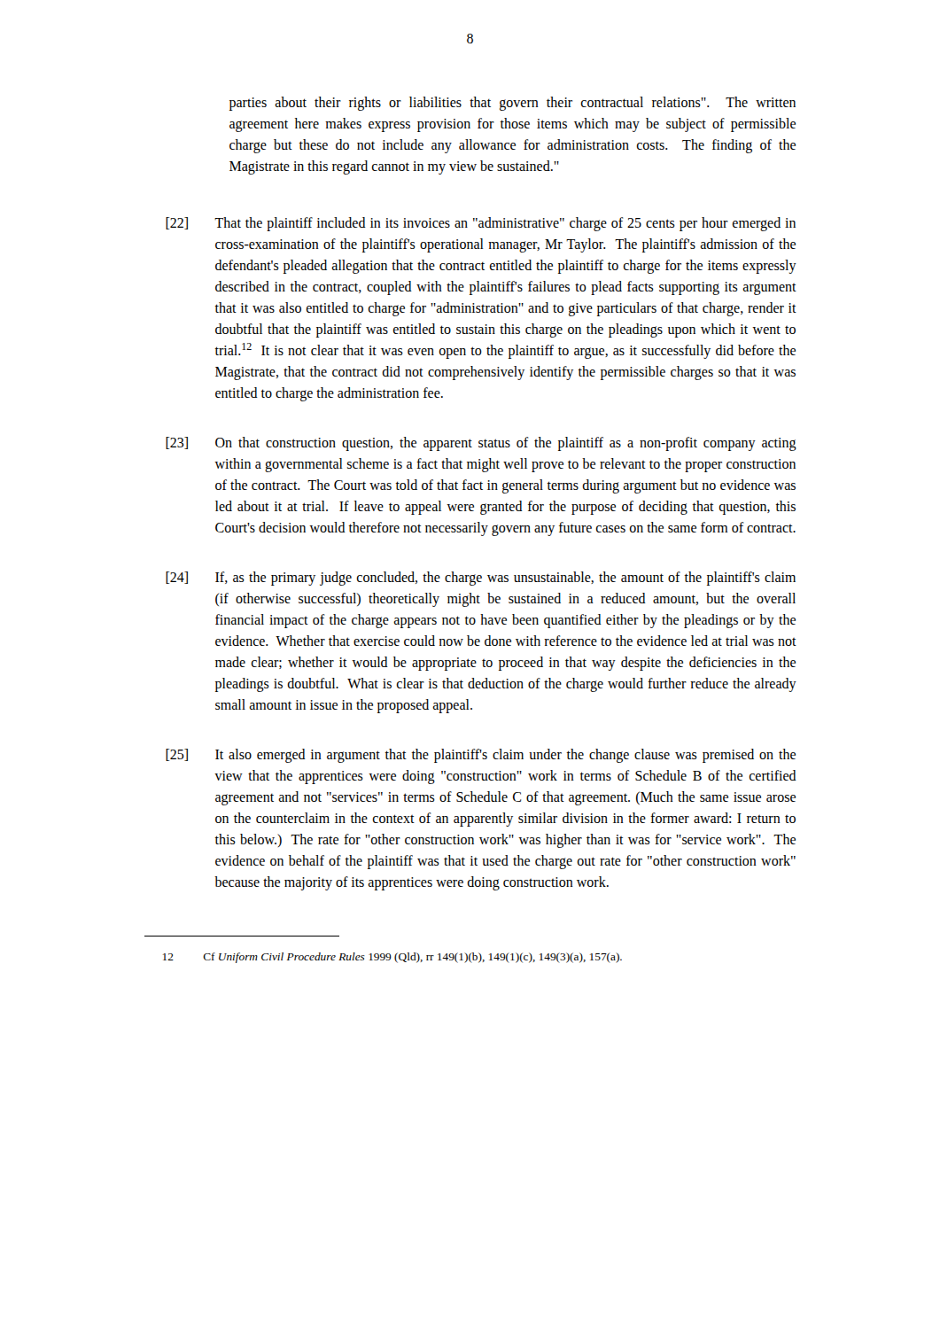8
parties about their rights or liabilities that govern their contractual relations". The written agreement here makes express provision for those items which may be subject of permissible charge but these do not include any allowance for administration costs. The finding of the Magistrate in this regard cannot in my view be sustained."
[22]
That the plaintiff included in its invoices an "administrative" charge of 25 cents per hour emerged in cross-examination of the plaintiff's operational manager, Mr Taylor. The plaintiff's admission of the defendant's pleaded allegation that the contract entitled the plaintiff to charge for the items expressly described in the contract, coupled with the plaintiff's failures to plead facts supporting its argument that it was also entitled to charge for "administration" and to give particulars of that charge, render it doubtful that the plaintiff was entitled to sustain this charge on the pleadings upon which it went to trial.12 It is not clear that it was even open to the plaintiff to argue, as it successfully did before the Magistrate, that the contract did not comprehensively identify the permissible charges so that it was entitled to charge the administration fee.
[23]
On that construction question, the apparent status of the plaintiff as a non-profit company acting within a governmental scheme is a fact that might well prove to be relevant to the proper construction of the contract. The Court was told of that fact in general terms during argument but no evidence was led about it at trial. If leave to appeal were granted for the purpose of deciding that question, this Court's decision would therefore not necessarily govern any future cases on the same form of contract.
[24]
If, as the primary judge concluded, the charge was unsustainable, the amount of the plaintiff's claim (if otherwise successful) theoretically might be sustained in a reduced amount, but the overall financial impact of the charge appears not to have been quantified either by the pleadings or by the evidence. Whether that exercise could now be done with reference to the evidence led at trial was not made clear; whether it would be appropriate to proceed in that way despite the deficiencies in the pleadings is doubtful. What is clear is that deduction of the charge would further reduce the already small amount in issue in the proposed appeal.
[25]
It also emerged in argument that the plaintiff's claim under the change clause was premised on the view that the apprentices were doing "construction" work in terms of Schedule B of the certified agreement and not "services" in terms of Schedule C of that agreement. (Much the same issue arose on the counterclaim in the context of an apparently similar division in the former award: I return to this below.) The rate for "other construction work" was higher than it was for "service work". The evidence on behalf of the plaintiff was that it used the charge out rate for "other construction work" because the majority of its apprentices were doing construction work.
12
Cf Uniform Civil Procedure Rules 1999 (Qld), rr 149(1)(b), 149(1)(c), 149(3)(a), 157(a).